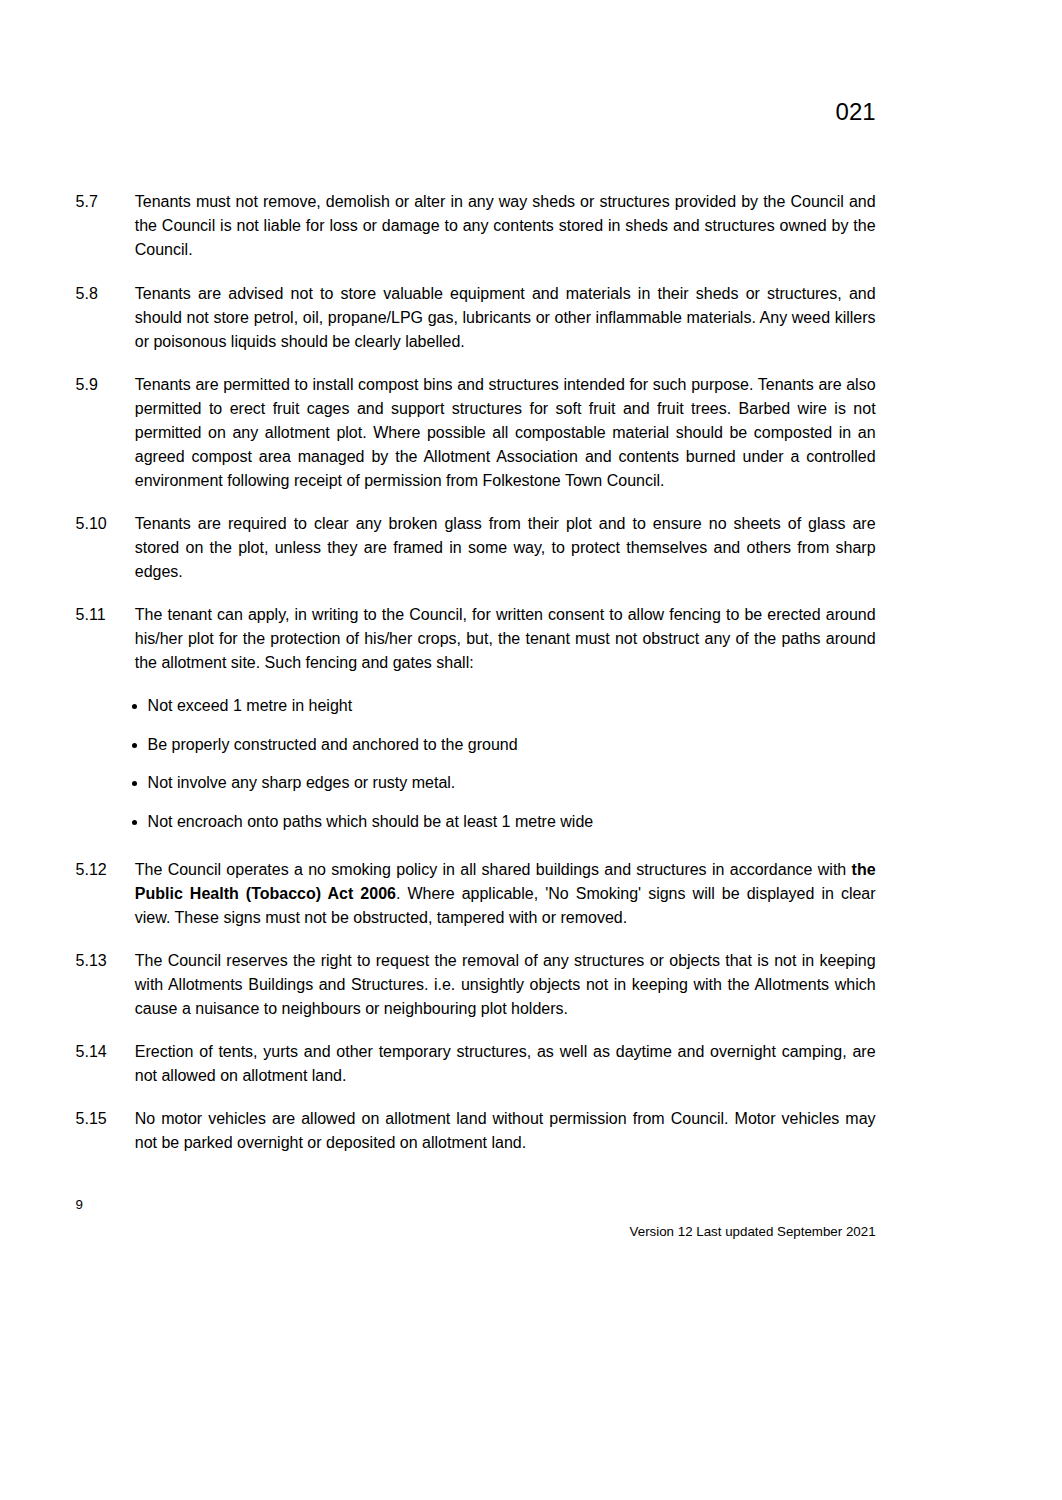021
5.7
Tenants must not remove, demolish or alter in any way sheds or structures provided by the Council and the Council is not liable for loss or damage to any contents stored in sheds and structures owned by the Council.
5.8
Tenants are advised not to store valuable equipment and materials in their sheds or structures, and should not store petrol, oil, propane/LPG gas, lubricants or other inflammable materials. Any weed killers or poisonous liquids should be clearly labelled.
5.9
Tenants are permitted to install compost bins and structures intended for such purpose. Tenants are also permitted to erect fruit cages and support structures for soft fruit and fruit trees. Barbed wire is not permitted on any allotment plot. Where possible all compostable material should be composted in an agreed compost area managed by the Allotment Association and contents burned under a controlled environment following receipt of permission from Folkestone Town Council.
5.10
Tenants are required to clear any broken glass from their plot and to ensure no sheets of glass are stored on the plot, unless they are framed in some way, to protect themselves and others from sharp edges.
5.11
The tenant can apply, in writing to the Council, for written consent to allow fencing to be erected around his/her plot for the protection of his/her crops, but, the tenant must not obstruct any of the paths around the allotment site. Such fencing and gates shall:
Not exceed 1 metre in height
Be properly constructed and anchored to the ground
Not involve any sharp edges or rusty metal.
Not encroach onto paths which should be at least 1 metre wide
5.12
The Council operates a no smoking policy in all shared buildings and structures in accordance with the Public Health (Tobacco) Act 2006. Where applicable, 'No Smoking' signs will be displayed in clear view. These signs must not be obstructed, tampered with or removed.
5.13
The Council reserves the right to request the removal of any structures or objects that is not in keeping with Allotments Buildings and Structures. i.e. unsightly objects not in keeping with the Allotments which cause a nuisance to neighbours or neighbouring plot holders.
5.14
Erection of tents, yurts and other temporary structures, as well as daytime and overnight camping, are not allowed on allotment land.
5.15
No motor vehicles are allowed on allotment land without permission from Council. Motor vehicles may not be parked overnight or deposited on allotment land.
9
Version 12 Last updated September 2021